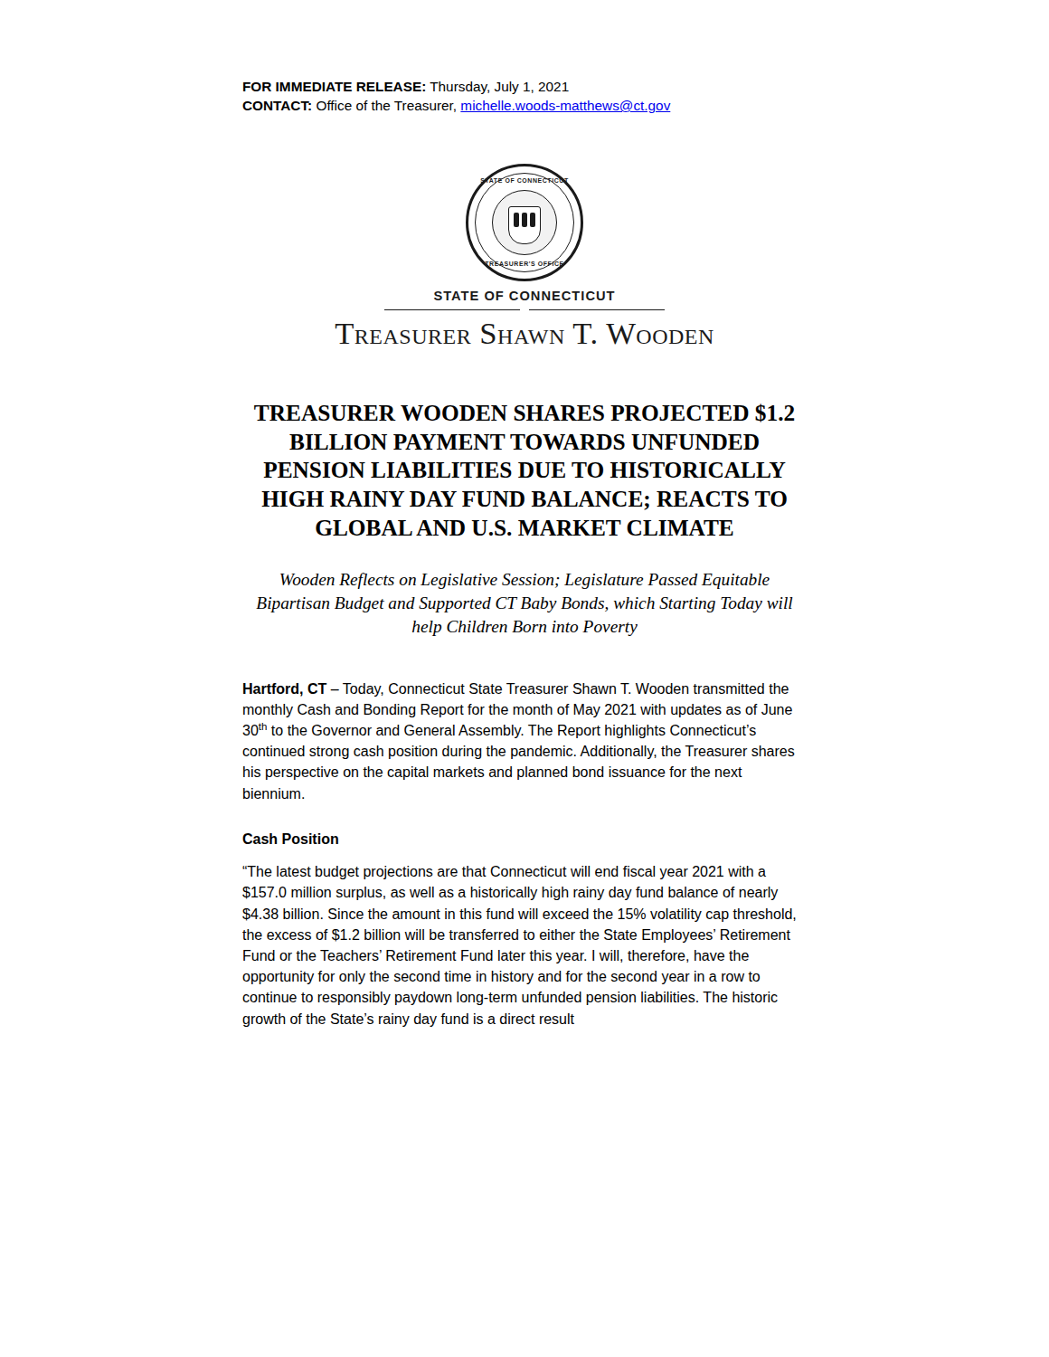FOR IMMEDIATE RELEASE: Thursday, July 1, 2021
CONTACT: Office of the Treasurer, michelle.woods-matthews@ct.gov
State of Connecticut
Treasurer's Office
STATE OF CONNECTICUT
Treasurer Shawn T. Wooden
Treasurer Wooden Shares Projected $1.2 Billion Payment Towards Unfunded Pension Liabilities Due to Historically High Rainy Day Fund Balance; Reacts to Global and U.S. Market Climate
Wooden Reflects on Legislative Session; Legislature Passed Equitable Bipartisan Budget and Supported CT Baby Bonds, which Starting Today will help Children Born into Poverty
Hartford, CT – Today, Connecticut State Treasurer Shawn T. Wooden transmitted the monthly Cash and Bonding Report for the month of May 2021 with updates as of June 30th to the Governor and General Assembly. The Report highlights Connecticut’s continued strong cash position during the pandemic. Additionally, the Treasurer shares his perspective on the capital markets and planned bond issuance for the next biennium.
Cash Position
“The latest budget projections are that Connecticut will end fiscal year 2021 with a $157.0 million surplus, as well as a historically high rainy day fund balance of nearly $4.38 billion. Since the amount in this fund will exceed the 15% volatility cap threshold, the excess of $1.2 billion will be transferred to either the State Employees’ Retirement Fund or the Teachers’ Retirement Fund later this year. I will, therefore, have the opportunity for only the second time in history and for the second year in a row to continue to responsibly paydown long-term unfunded pension liabilities. The historic growth of the State’s rainy day fund is a direct result